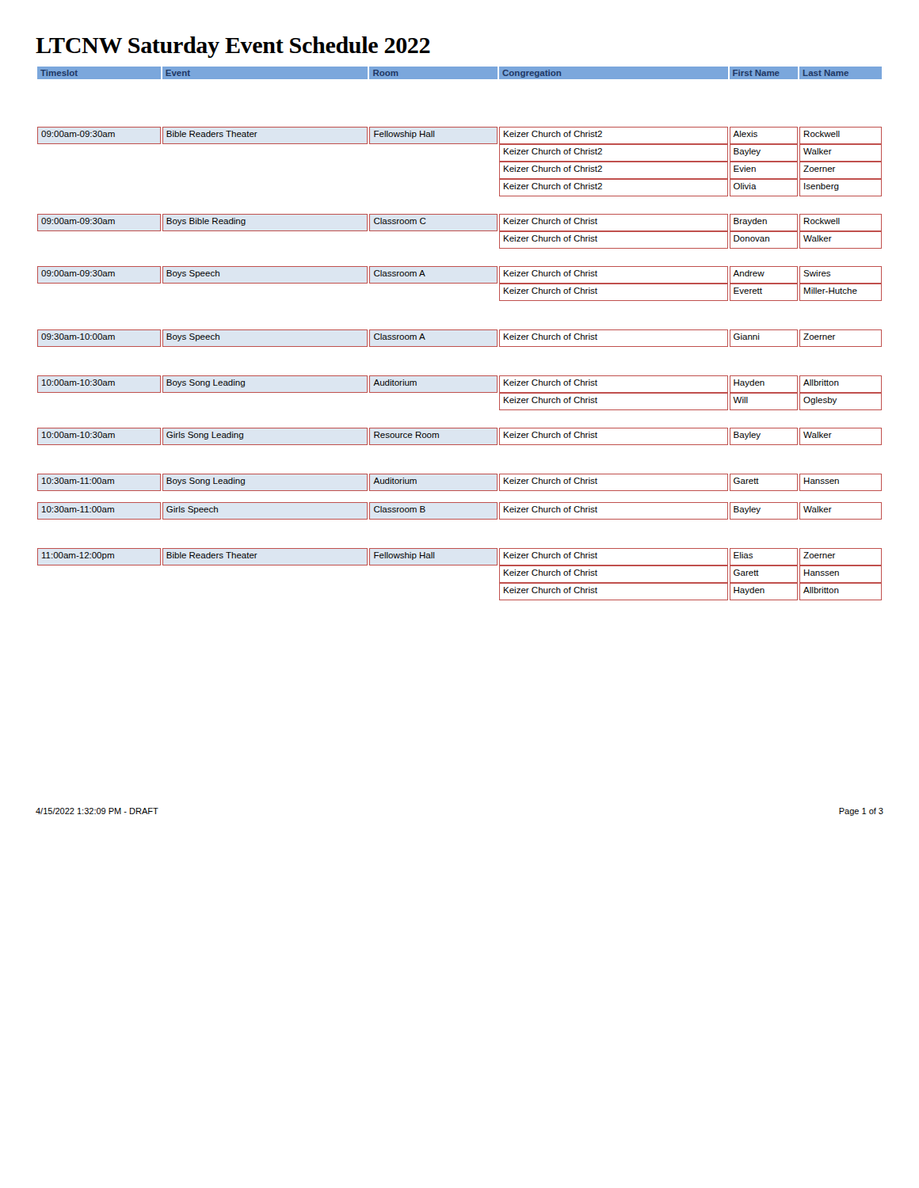LTCNW Saturday Event Schedule 2022
| Timeslot | Event | Room | Congregation | First Name | Last Name |
| --- | --- | --- | --- | --- | --- |
| 09:00am-09:30am | Bible Readers Theater | Fellowship Hall | Keizer Church of Christ2 | Alexis | Rockwell |
| | | | Keizer Church of Christ2 | Bayley | Walker |
| | | | Keizer Church of Christ2 | Evien | Zoerner |
| | | | Keizer Church of Christ2 | Olivia | Isenberg |
| 09:00am-09:30am | Boys Bible Reading | Classroom C | Keizer Church of Christ | Brayden | Rockwell |
| | | | Keizer Church of Christ | Donovan | Walker |
| 09:00am-09:30am | Boys Speech | Classroom A | Keizer Church of Christ | Andrew | Swires |
| | | | Keizer Church of Christ | Everett | Miller-Hutche |
| 09:30am-10:00am | Boys Speech | Classroom A | Keizer Church of Christ | Gianni | Zoerner |
| 10:00am-10:30am | Boys Song Leading | Auditorium | Keizer Church of Christ | Hayden | Allbritton |
| | | | Keizer Church of Christ | Will | Oglesby |
| 10:00am-10:30am | Girls Song Leading | Resource Room | Keizer Church of Christ | Bayley | Walker |
| 10:30am-11:00am | Boys Song Leading | Auditorium | Keizer Church of Christ | Garett | Hanssen |
| 10:30am-11:00am | Girls Speech | Classroom B | Keizer Church of Christ | Bayley | Walker |
| 11:00am-12:00pm | Bible Readers Theater | Fellowship Hall | Keizer Church of Christ | Elias | Zoerner |
| | | | Keizer Church of Christ | Garett | Hanssen |
| | | | Keizer Church of Christ | Hayden | Allbritton |
4/15/2022 1:32:09 PM - DRAFT Page 1 of 3